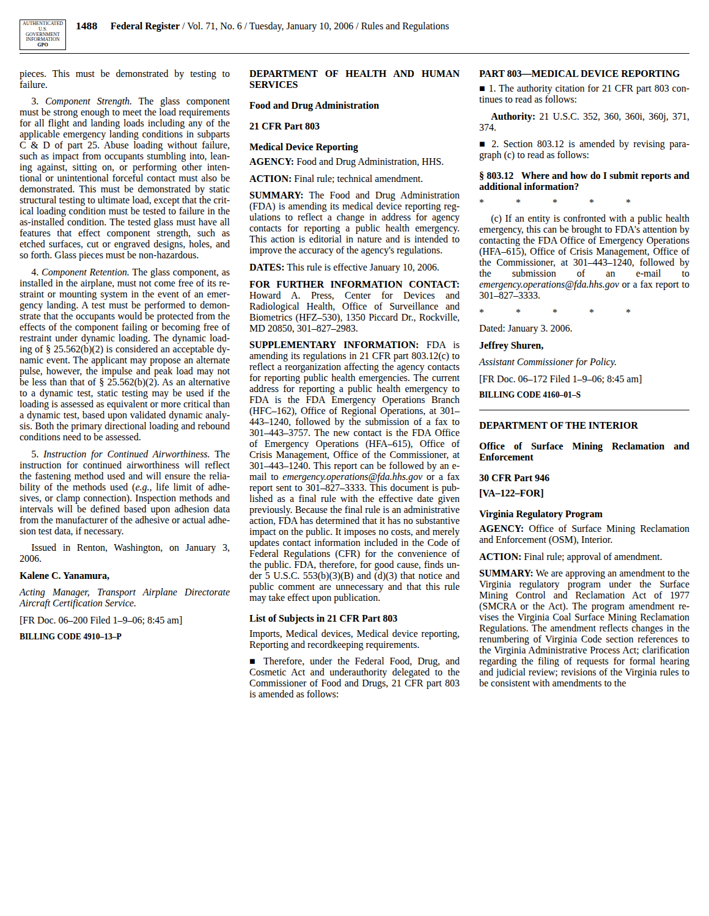AUTHENTICATED
U.S. GOVERNMENT
INFORMATION
GPO
1488 Federal Register / Vol. 71, No. 6 / Tuesday, January 10, 2006 / Rules and Regulations
pieces. This must be demonstrated by testing to failure.
3. Component Strength. The glass component must be strong enough to meet the load requirements for all flight and landing loads including any of the applicable emergency landing conditions in subparts C & D of part 25. Abuse loading without failure, such as impact from occupants stumbling into, leaning against, sitting on, or performing other intentional or unintentional forceful contact must also be demonstrated. This must be demonstrated by static structural testing to ultimate load, except that the critical loading condition must be tested to failure in the as-installed condition. The tested glass must have all features that effect component strength, such as etched surfaces, cut or engraved designs, holes, and so forth. Glass pieces must be non-hazardous.
4. Component Retention. The glass component, as installed in the airplane, must not come free of its restraint or mounting system in the event of an emergency landing. A test must be performed to demonstrate that the occupants would be protected from the effects of the component failing or becoming free of restraint under dynamic loading. The dynamic loading of § 25.562(b)(2) is considered an acceptable dynamic event. The applicant may propose an alternate pulse, however, the impulse and peak load may not be less than that of § 25.562(b)(2). As an alternative to a dynamic test, static testing may be used if the loading is assessed as equivalent or more critical than a dynamic test, based upon validated dynamic analysis. Both the primary directional loading and rebound conditions need to be assessed.
5. Instruction for Continued Airworthiness. The instruction for continued airworthiness will reflect the fastening method used and will ensure the reliability of the methods used (e.g., life limit of adhesives, or clamp connection). Inspection methods and intervals will be defined based upon adhesion data from the manufacturer of the adhesive or actual adhesion test data, if necessary.
Issued in Renton, Washington, on January 3, 2006.
Kalene C. Yanamura,
Acting Manager, Transport Airplane Directorate Aircraft Certification Service.
[FR Doc. 06–200 Filed 1–9–06; 8:45 am]
BILLING CODE 4910–13–P
DEPARTMENT OF HEALTH AND HUMAN SERVICES
Food and Drug Administration
21 CFR Part 803
Medical Device Reporting
AGENCY: Food and Drug Administration, HHS.
ACTION: Final rule; technical amendment.
SUMMARY: The Food and Drug Administration (FDA) is amending its medical device reporting regulations to reflect a change in address for agency contacts for reporting a public health emergency. This action is editorial in nature and is intended to improve the accuracy of the agency's regulations.
DATES: This rule is effective January 10, 2006.
FOR FURTHER INFORMATION CONTACT: Howard A. Press, Center for Devices and Radiological Health, Office of Surveillance and Biometrics (HFZ–530), 1350 Piccard Dr., Rockville, MD 20850, 301–827–2983.
SUPPLEMENTARY INFORMATION: FDA is amending its regulations in 21 CFR part 803.12(c) to reflect a reorganization affecting the agency contacts for reporting public health emergencies. The current address for reporting a public health emergency to FDA is the FDA Emergency Operations Branch (HFC–162), Office of Regional Operations, at 301–443–1240, followed by the submission of a fax to 301–443–3757. The new contact is the FDA Office of Emergency Operations (HFA–615), Office of Crisis Management, Office of the Commissioner, at 301–443–1240. This report can be followed by an e-mail to emergency.operations@fda.hhs.gov or a fax report sent to 301–827–3333. This document is published as a final rule with the effective date given previously. Because the final rule is an administrative action, FDA has determined that it has no substantive impact on the public. It imposes no costs, and merely updates contact information included in the Code of Federal Regulations (CFR) for the convenience of the public. FDA, therefore, for good cause, finds under 5 U.S.C. 553(b)(3)(B) and (d)(3) that notice and public comment are unnecessary and that this rule may take effect upon publication.
List of Subjects in 21 CFR Part 803
Imports, Medical devices, Medical device reporting, Reporting and recordkeeping requirements.
Therefore, under the Federal Food, Drug, and Cosmetic Act and underauthority delegated to the Commissioner of Food and Drugs, 21 CFR part 803 is amended as follows:
PART 803—MEDICAL DEVICE REPORTING
1. The authority citation for 21 CFR part 803 continues to read as follows:
Authority: 21 U.S.C. 352, 360, 360i, 360j, 371, 374.
2. Section 803.12 is amended by revising paragraph (c) to read as follows:
§ 803.12 Where and how do I submit reports and additional information?
* * * * *
(c) If an entity is confronted with a public health emergency, this can be brought to FDA's attention by contacting the FDA Office of Emergency Operations (HFA–615), Office of Crisis Management, Office of the Commissioner, at 301–443–1240, followed by the submission of an e-mail to emergency.operations@fda.hhs.gov or a fax report to 301–827–3333.
* * * * *
Dated: January 3. 2006.
Jeffrey Shuren,
Assistant Commissioner for Policy.
[FR Doc. 06–172 Filed 1–9–06; 8:45 am]
BILLING CODE 4160–01–S
DEPARTMENT OF THE INTERIOR
Office of Surface Mining Reclamation and Enforcement
30 CFR Part 946
[VA–122–FOR]
Virginia Regulatory Program
AGENCY: Office of Surface Mining Reclamation and Enforcement (OSM), Interior.
ACTION: Final rule; approval of amendment.
SUMMARY: We are approving an amendment to the Virginia regulatory program under the Surface Mining Control and Reclamation Act of 1977 (SMCRA or the Act). The program amendment revises the Virginia Coal Surface Mining Reclamation Regulations. The amendment reflects changes in the renumbering of Virginia Code section references to the Virginia Administrative Process Act; clarification regarding the filing of requests for formal hearing and judicial review; revisions of the Virginia rules to be consistent with amendments to the